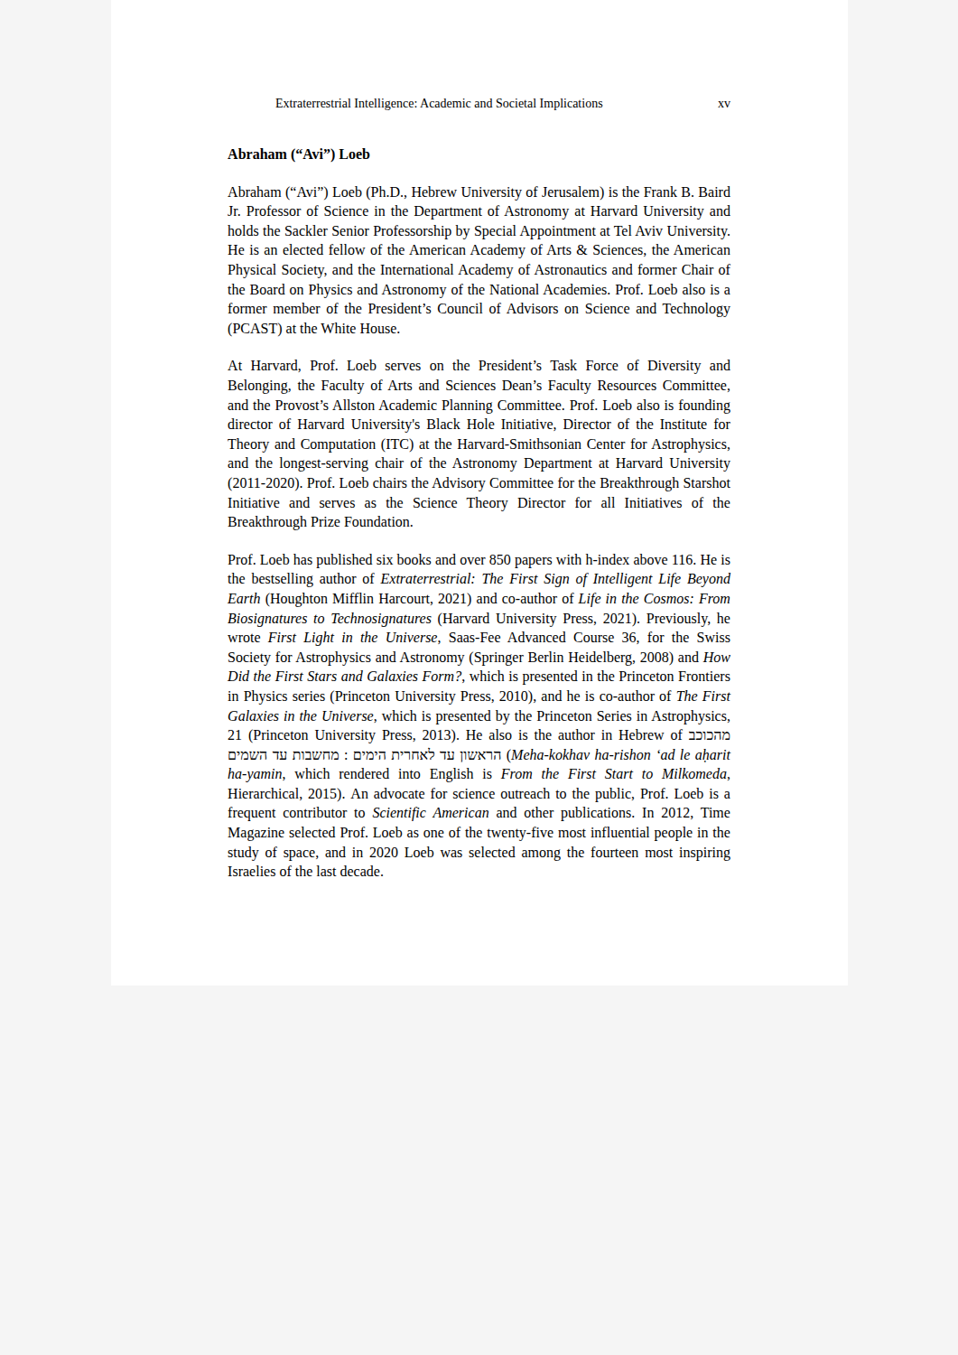Extraterrestrial Intelligence: Academic and Societal Implications xv
Abraham (“Avi”) Loeb
Abraham (“Avi”) Loeb (Ph.D., Hebrew University of Jerusalem) is the Frank B. Baird Jr. Professor of Science in the Department of Astronomy at Harvard University and holds the Sackler Senior Professorship by Special Appointment at Tel Aviv University. He is an elected fellow of the American Academy of Arts & Sciences, the American Physical Society, and the International Academy of Astronautics and former Chair of the Board on Physics and Astronomy of the National Academies. Prof. Loeb also is a former member of the President’s Council of Advisors on Science and Technology (PCAST) at the White House.
At Harvard, Prof. Loeb serves on the President’s Task Force of Diversity and Belonging, the Faculty of Arts and Sciences Dean’s Faculty Resources Committee, and the Provost’s Allston Academic Planning Committee. Prof. Loeb also is founding director of Harvard University's Black Hole Initiative, Director of the Institute for Theory and Computation (ITC) at the Harvard-Smithsonian Center for Astrophysics, and the longest-serving chair of the Astronomy Department at Harvard University (2011-2020). Prof. Loeb chairs the Advisory Committee for the Breakthrough Starshot Initiative and serves as the Science Theory Director for all Initiatives of the Breakthrough Prize Foundation.
Prof. Loeb has published six books and over 850 papers with h-index above 116. He is the bestselling author of Extraterrestrial: The First Sign of Intelligent Life Beyond Earth (Houghton Mifflin Harcourt, 2021) and co-author of Life in the Cosmos: From Biosignatures to Technosignatures (Harvard University Press, 2021). Previously, he wrote First Light in the Universe, Saas-Fee Advanced Course 36, for the Swiss Society for Astrophysics and Astronomy (Springer Berlin Heidelberg, 2008) and How Did the First Stars and Galaxies Form?, which is presented in the Princeton Frontiers in Physics series (Princeton University Press, 2010), and he is co-author of The First Galaxies in the Universe, which is presented by the Princeton Series in Astrophysics, 21 (Princeton University Press, 2013). He also is the author in Hebrew of מהכוכב הראשון עד לאחרית הימים : מחשבות עד השמים (Meha-kokhav ha-rishon ‘ad le aḥarit ha-yamin, which rendered into English is From the First Start to Milkomeda, Hierarchical, 2015). An advocate for science outreach to the public, Prof. Loeb is a frequent contributor to Scientific American and other publications. In 2012, Time Magazine selected Prof. Loeb as one of the twenty-five most influential people in the study of space, and in 2020 Loeb was selected among the fourteen most inspiring Israelies of the last decade.